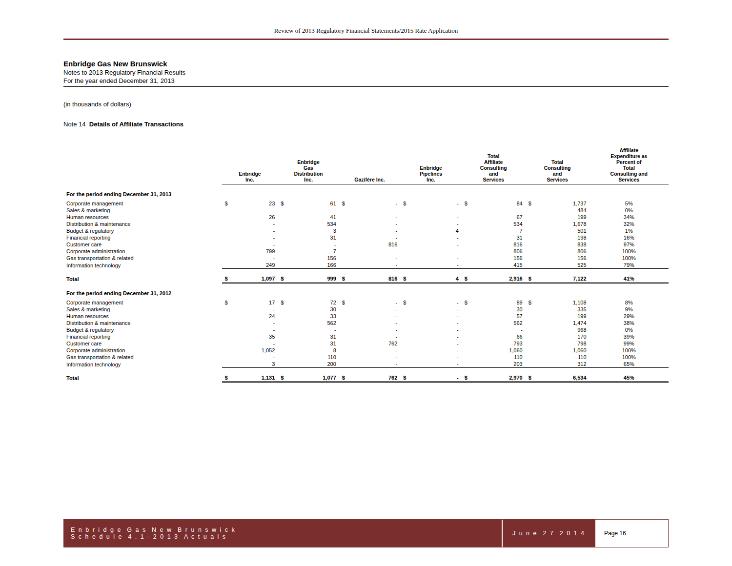Review of 2013 Regulatory Financial Statements/2015 Rate Application
Enbridge Gas New Brunswick
Notes to 2013 Regulatory Financial Results
For the year ended December 31, 2013
(in thousands of dollars)
Note 14 Details of Affiliate Transactions
| | Enbridge Inc. | Enbridge Gas Distribution Inc. | Gazifère Inc. | Enbridge Pipelines Inc. | Total Affiliate Consulting and Services | Total Consulting and Services | Affiliate Expenditure as Percent of Total Consulting and Services |
| --- | --- | --- | --- | --- | --- | --- | --- |
| For the period ending December 31, 2013 |
| Corporate management | $ | 23 | $ | 61 | $ | - | $ | - | $ | 84 | $ | 1,737 | 5% |
| Sales & marketing | | - | | - | | - | | - | | - | | 484 | 0% |
| Human resources | | 26 | | 41 | | - | | - | | 67 | | 199 | 34% |
| Distribution & maintenance | | - | | 534 | | - | | - | | 534 | | 1,678 | 32% |
| Budget & regulatory | | - | | 3 | | - | | 4 | | 7 | | 501 | 1% |
| Financial reporting | | - | | 31 | | - | | - | | 31 | | 198 | 16% |
| Customer care | | - | | - | | 816 | | - | | 816 | | 838 | 97% |
| Corporate administration | | 799 | | 7 | | - | | - | | 806 | | 806 | 100% |
| Gas transportation & related | | - | | 156 | | - | | - | | 156 | | 156 | 100% |
| Information technology | | 249 | | 166 | | - | | - | | 415 | | 525 | 79% |
| Total | $ | 1,097 | $ | 999 | $ | 816 | $ | 4 | $ | 2,916 | $ | 7,122 | 41% |
| For the period ending December 31, 2012 |
| Corporate management | $ | 17 | $ | 72 | $ | - | $ | - | $ | 89 | $ | 1,108 | 8% |
| Sales & marketing | | - | | 30 | | - | | - | | 30 | | 335 | 9% |
| Human resources | | 24 | | 33 | | - | | - | | 57 | | 199 | 29% |
| Distribution & maintenance | | - | | 562 | | - | | - | | 562 | | 1,474 | 38% |
| Budget & regulatory | | - | | - | | - | | - | | - | | 968 | 0% |
| Financial reporting | | 35 | | 31 | | - | | - | | 66 | | 170 | 39% |
| Customer care | | - | | 31 | | 762 | | - | | 793 | | 798 | 99% |
| Corporate administration | | 1,052 | | 8 | | - | | - | | 1,060 | | 1,060 | 100% |
| Gas transportation & related | | - | | 110 | | - | | - | | 110 | | 110 | 100% |
| Information technology | | 3 | | 200 | | - | | - | | 203 | | 312 | 65% |
| Total | $ | 1,131 | $ | 1,077 | $ | 762 | $ | - | $ | 2,970 | $ | 6,534 | 45% |
E n b r i d g e G a s N e w B r u n s w i c k
S c h e d u l e 4 . 1 - 2 0 1 3 A c t u a l s
J u n e 2 7 2 0 1 4
Page 16